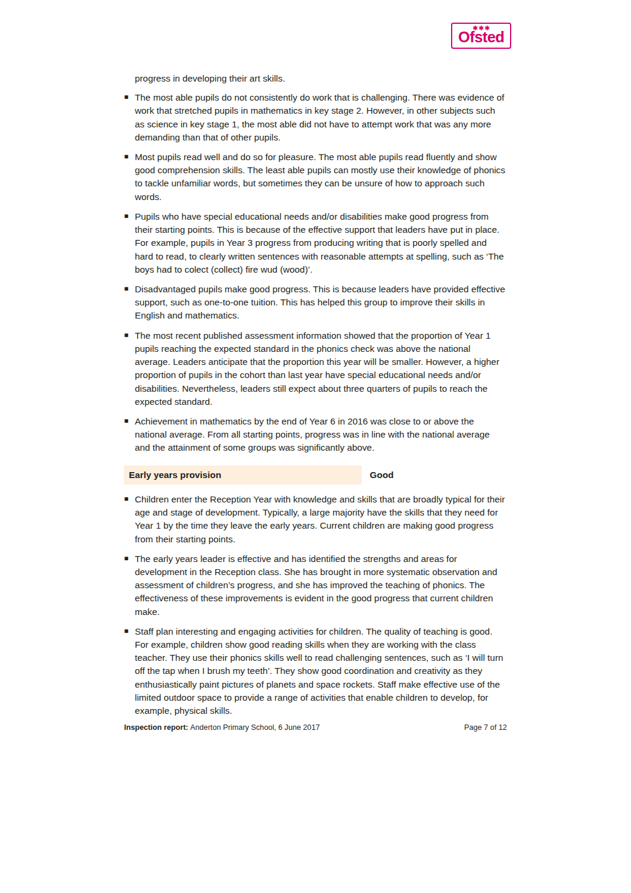✱✱✱
Ofsted
progress in developing their art skills.
The most able pupils do not consistently do work that is challenging. There was evidence of work that stretched pupils in mathematics in key stage 2. However, in other subjects such as science in key stage 1, the most able did not have to attempt work that was any more demanding than that of other pupils.
Most pupils read well and do so for pleasure. The most able pupils read fluently and show good comprehension skills. The least able pupils can mostly use their knowledge of phonics to tackle unfamiliar words, but sometimes they can be unsure of how to approach such words.
Pupils who have special educational needs and/or disabilities make good progress from their starting points. This is because of the effective support that leaders have put in place. For example, pupils in Year 3 progress from producing writing that is poorly spelled and hard to read, to clearly written sentences with reasonable attempts at spelling, such as ‘The boys had to colect (collect) fire wud (wood)’.
Disadvantaged pupils make good progress. This is because leaders have provided effective support, such as one-to-one tuition. This has helped this group to improve their skills in English and mathematics.
The most recent published assessment information showed that the proportion of Year 1 pupils reaching the expected standard in the phonics check was above the national average. Leaders anticipate that the proportion this year will be smaller. However, a higher proportion of pupils in the cohort than last year have special educational needs and/or disabilities. Nevertheless, leaders still expect about three quarters of pupils to reach the expected standard.
Achievement in mathematics by the end of Year 6 in 2016 was close to or above the national average. From all starting points, progress was in line with the national average and the attainment of some groups was significantly above.
Early years provision
Good
Children enter the Reception Year with knowledge and skills that are broadly typical for their age and stage of development. Typically, a large majority have the skills that they need for Year 1 by the time they leave the early years. Current children are making good progress from their starting points.
The early years leader is effective and has identified the strengths and areas for development in the Reception class. She has brought in more systematic observation and assessment of children’s progress, and she has improved the teaching of phonics. The effectiveness of these improvements is evident in the good progress that current children make.
Staff plan interesting and engaging activities for children. The quality of teaching is good. For example, children show good reading skills when they are working with the class teacher. They use their phonics skills well to read challenging sentences, such as ‘I will turn off the tap when I brush my teeth’. They show good coordination and creativity as they enthusiastically paint pictures of planets and space rockets. Staff make effective use of the limited outdoor space to provide a range of activities that enable children to develop, for example, physical skills.
Inspection report: Anderton Primary School, 6 June 2017
Page 7 of 12